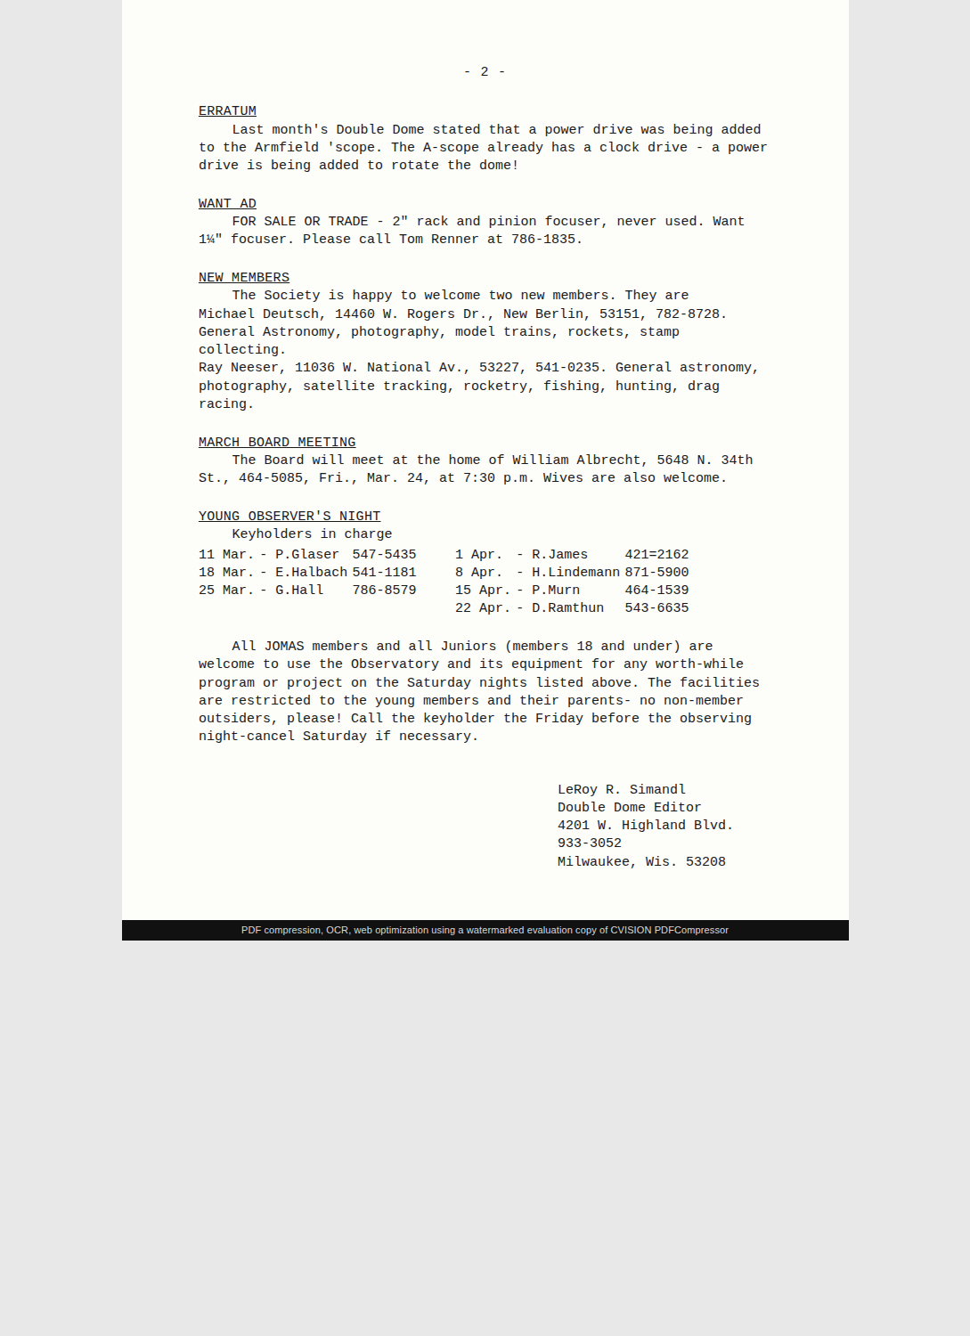- 2 -
ERRATUM
Last month's Double Dome stated that a power drive was being added to the Armfield 'scope. The A-scope already has a clock drive - a power drive is being added to rotate the dome!
WANT AD
FOR SALE OR TRADE - 2" rack and pinion focuser, never used. Want 1¼" focuser. Please call Tom Renner at 786-1835.
NEW MEMBERS
The Society is happy to welcome two new members. They are
Michael Deutsch, 14460 W. Rogers Dr., New Berlin, 53151, 782-8728. General Astronomy, photography, model trains, rockets, stamp collecting.
Ray Neeser, 11036 W. National Av., 53227, 541-0235. General astronomy, photography, satellite tracking, rocketry, fishing, hunting, drag racing.
MARCH BOARD MEETING
The Board will meet at the home of William Albrecht, 5648 N. 34th St., 464-5085, Fri., Mar. 24, at 7:30 p.m. Wives are also welcome.
YOUNG OBSERVER'S NIGHT
Keyholders in charge
| 11 Mar. | - P.Glaser | 547-5435 | | 1 Apr. | - R.James | 421=2162 |
| 18 Mar. | - E.Halbach | 541-1181 | | 8 Apr. | - H.Lindemann | 871-5900 |
| 25 Mar. | - G.Hall | 786-8579 | | 15 Apr. | - P.Murn | 464-1539 |
| | | | | 22 Apr. | - D.Ramthun | 543-6635 |
All JOMAS members and all Juniors (members 18 and under) are welcome to use the Observatory and its equipment for any worth-while program or project on the Saturday nights listed above. The facilities are restricted to the young members and their parents- no non-member outsiders, please! Call the keyholder the Friday before the observing night-cancel Saturday if necessary.
LeRoy R. Simandl
Double Dome Editor
4201 W. Highland Blvd. 933-3052
Milwaukee, Wis. 53208
PDF compression, OCR, web optimization using a watermarked evaluation copy of CVISION PDFCompressor